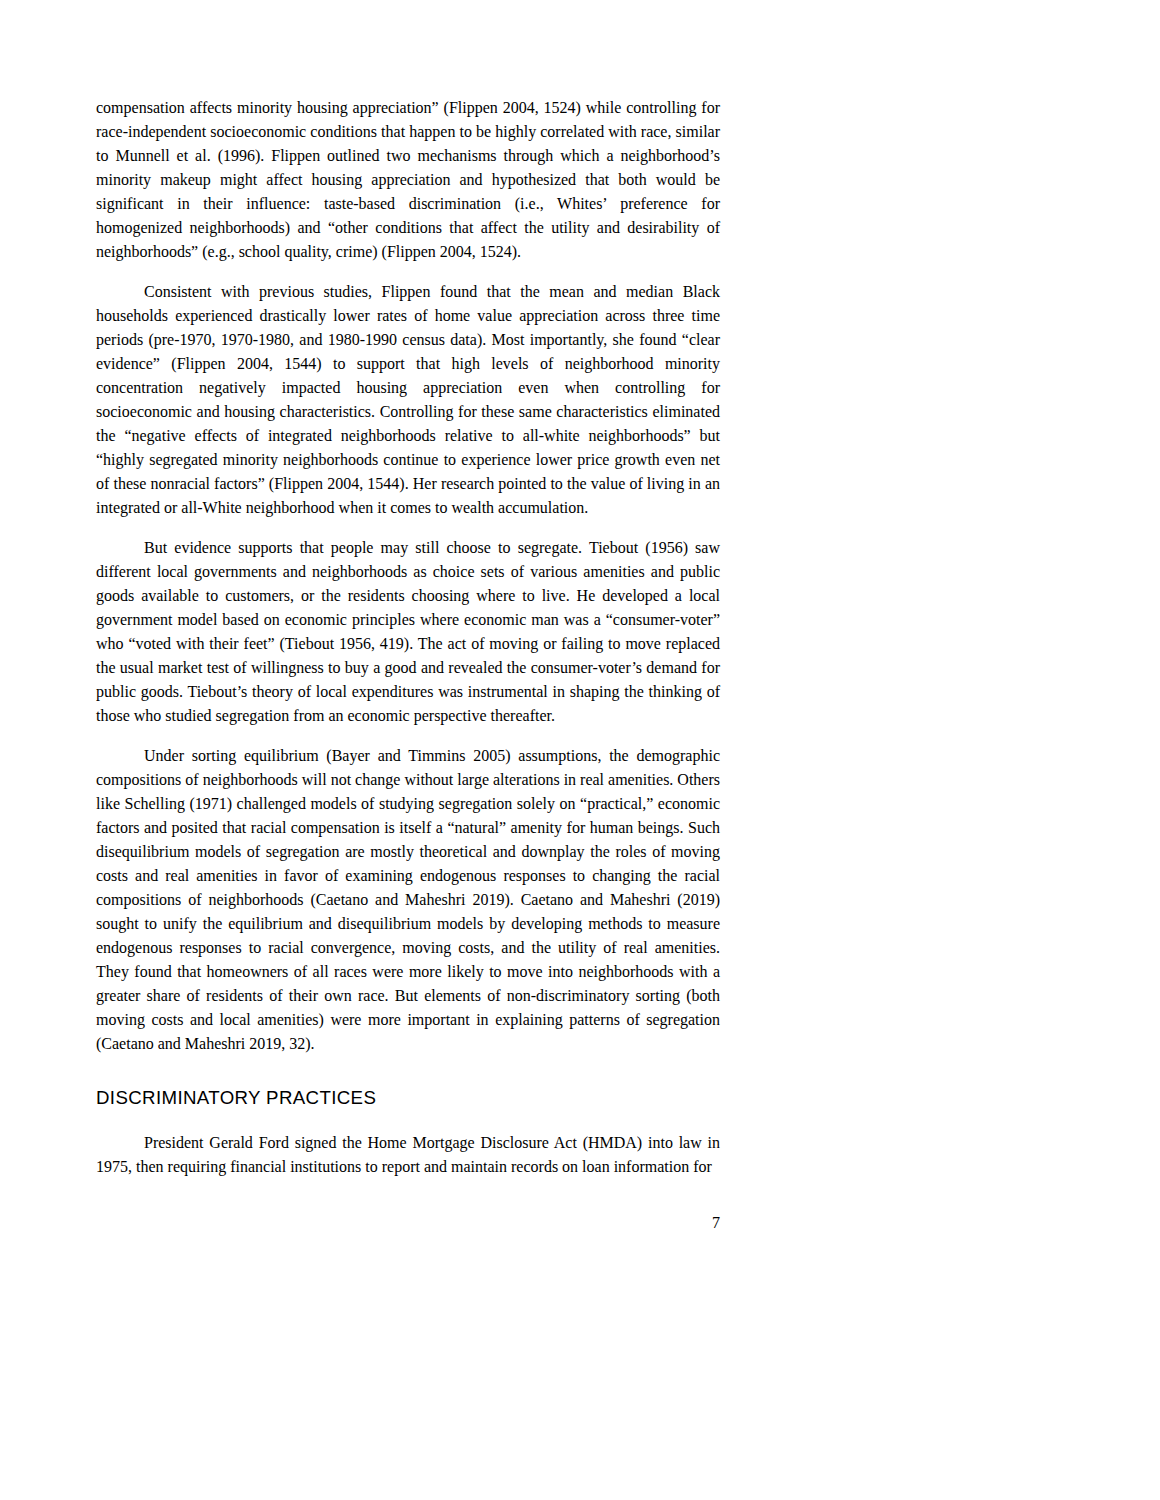compensation affects minority housing appreciation” (Flippen 2004, 1524) while controlling for race-independent socioeconomic conditions that happen to be highly correlated with race, similar to Munnell et al. (1996). Flippen outlined two mechanisms through which a neighborhood’s minority makeup might affect housing appreciation and hypothesized that both would be significant in their influence: taste-based discrimination (i.e., Whites’ preference for homogenized neighborhoods) and “other conditions that affect the utility and desirability of neighborhoods” (e.g., school quality, crime) (Flippen 2004, 1524).
Consistent with previous studies, Flippen found that the mean and median Black households experienced drastically lower rates of home value appreciation across three time periods (pre-1970, 1970-1980, and 1980-1990 census data). Most importantly, she found “clear evidence” (Flippen 2004, 1544) to support that high levels of neighborhood minority concentration negatively impacted housing appreciation even when controlling for socioeconomic and housing characteristics. Controlling for these same characteristics eliminated the “negative effects of integrated neighborhoods relative to all-white neighborhoods” but “highly segregated minority neighborhoods continue to experience lower price growth even net of these nonracial factors” (Flippen 2004, 1544). Her research pointed to the value of living in an integrated or all-White neighborhood when it comes to wealth accumulation.
But evidence supports that people may still choose to segregate. Tiebout (1956) saw different local governments and neighborhoods as choice sets of various amenities and public goods available to customers, or the residents choosing where to live. He developed a local government model based on economic principles where economic man was a “consumer-voter” who “voted with their feet” (Tiebout 1956, 419). The act of moving or failing to move replaced the usual market test of willingness to buy a good and revealed the consumer-voter’s demand for public goods. Tiebout’s theory of local expenditures was instrumental in shaping the thinking of those who studied segregation from an economic perspective thereafter.
Under sorting equilibrium (Bayer and Timmins 2005) assumptions, the demographic compositions of neighborhoods will not change without large alterations in real amenities. Others like Schelling (1971) challenged models of studying segregation solely on “practical,” economic factors and posited that racial compensation is itself a “natural” amenity for human beings. Such disequilibrium models of segregation are mostly theoretical and downplay the roles of moving costs and real amenities in favor of examining endogenous responses to changing the racial compositions of neighborhoods (Caetano and Maheshri 2019). Caetano and Maheshri (2019) sought to unify the equilibrium and disequilibrium models by developing methods to measure endogenous responses to racial convergence, moving costs, and the utility of real amenities. They found that homeowners of all races were more likely to move into neighborhoods with a greater share of residents of their own race. But elements of non-discriminatory sorting (both moving costs and local amenities) were more important in explaining patterns of segregation (Caetano and Maheshri 2019, 32).
DISCRIMINATORY PRACTICES
President Gerald Ford signed the Home Mortgage Disclosure Act (HMDA) into law in 1975, then requiring financial institutions to report and maintain records on loan information for
7